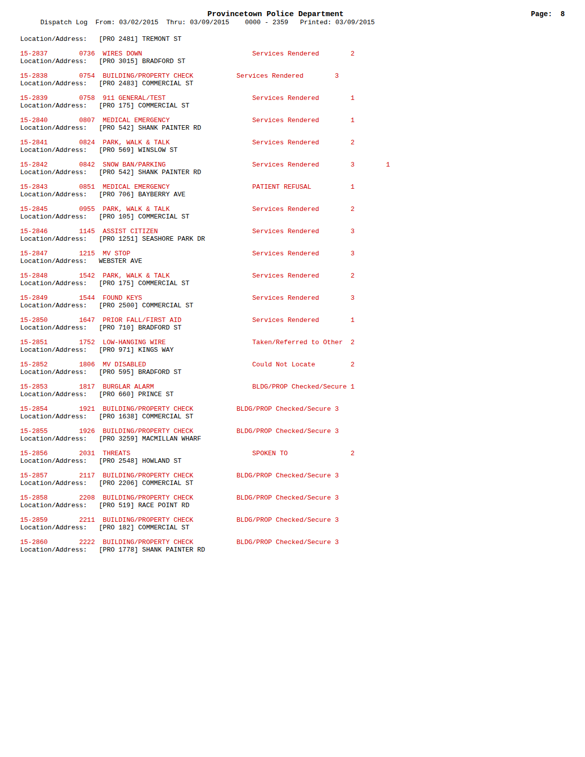Provincetown Police Department
Page: 8
Dispatch Log From: 03/02/2015 Thru: 03/09/2015 0000 - 2359 Printed: 03/09/2015
Location/Address: [PRO 2481] TREMONT ST
15-2837 0736 WIRES DOWN Services Rendered 2
Location/Address: [PRO 3015] BRADFORD ST
15-2838 0754 BUILDING/PROPERTY CHECK Services Rendered 3
Location/Address: [PRO 2483] COMMERCIAL ST
15-2839 0758 911 GENERAL/TEST Services Rendered 1
Location/Address: [PRO 175] COMMERCIAL ST
15-2840 0807 MEDICAL EMERGENCY Services Rendered 1
Location/Address: [PRO 542] SHANK PAINTER RD
15-2841 0824 PARK, WALK & TALK Services Rendered 2
Location/Address: [PRO 569] WINSLOW ST
15-2842 0842 SNOW BAN/PARKING Services Rendered 3 1
Location/Address: [PRO 542] SHANK PAINTER RD
15-2843 0851 MEDICAL EMERGENCY PATIENT REFUSAL 1
Location/Address: [PRO 706] BAYBERRY AVE
15-2845 0955 PARK, WALK & TALK Services Rendered 2
Location/Address: [PRO 105] COMMERCIAL ST
15-2846 1145 ASSIST CITIZEN Services Rendered 3
Location/Address: [PRO 1251] SEASHORE PARK DR
15-2847 1215 MV STOP Services Rendered 3
Location/Address: WEBSTER AVE
15-2848 1542 PARK, WALK & TALK Services Rendered 2
Location/Address: [PRO 175] COMMERCIAL ST
15-2849 1544 FOUND KEYS Services Rendered 3
Location/Address: [PRO 2500] COMMERCIAL ST
15-2850 1647 PRIOR FALL/FIRST AID Services Rendered 1
Location/Address: [PRO 710] BRADFORD ST
15-2851 1752 LOW-HANGING WIRE Taken/Referred to Other 2
Location/Address: [PRO 971] KINGS WAY
15-2852 1806 MV DISABLED Could Not Locate 2
Location/Address: [PRO 595] BRADFORD ST
15-2853 1817 BURGLAR ALARM BLDG/PROP Checked/Secure 1
Location/Address: [PRO 660] PRINCE ST
15-2854 1921 BUILDING/PROPERTY CHECK BLDG/PROP Checked/Secure 3
Location/Address: [PRO 1638] COMMERCIAL ST
15-2855 1926 BUILDING/PROPERTY CHECK BLDG/PROP Checked/Secure 3
Location/Address: [PRO 3259] MACMILLAN WHARF
15-2856 2031 THREATS SPOKEN TO 2
Location/Address: [PRO 2548] HOWLAND ST
15-2857 2117 BUILDING/PROPERTY CHECK BLDG/PROP Checked/Secure 3
Location/Address: [PRO 2206] COMMERCIAL ST
15-2858 2208 BUILDING/PROPERTY CHECK BLDG/PROP Checked/Secure 3
Location/Address: [PRO 519] RACE POINT RD
15-2859 2211 BUILDING/PROPERTY CHECK BLDG/PROP Checked/Secure 3
Location/Address: [PRO 182] COMMERCIAL ST
15-2860 2222 BUILDING/PROPERTY CHECK BLDG/PROP Checked/Secure 3
Location/Address: [PRO 1778] SHANK PAINTER RD